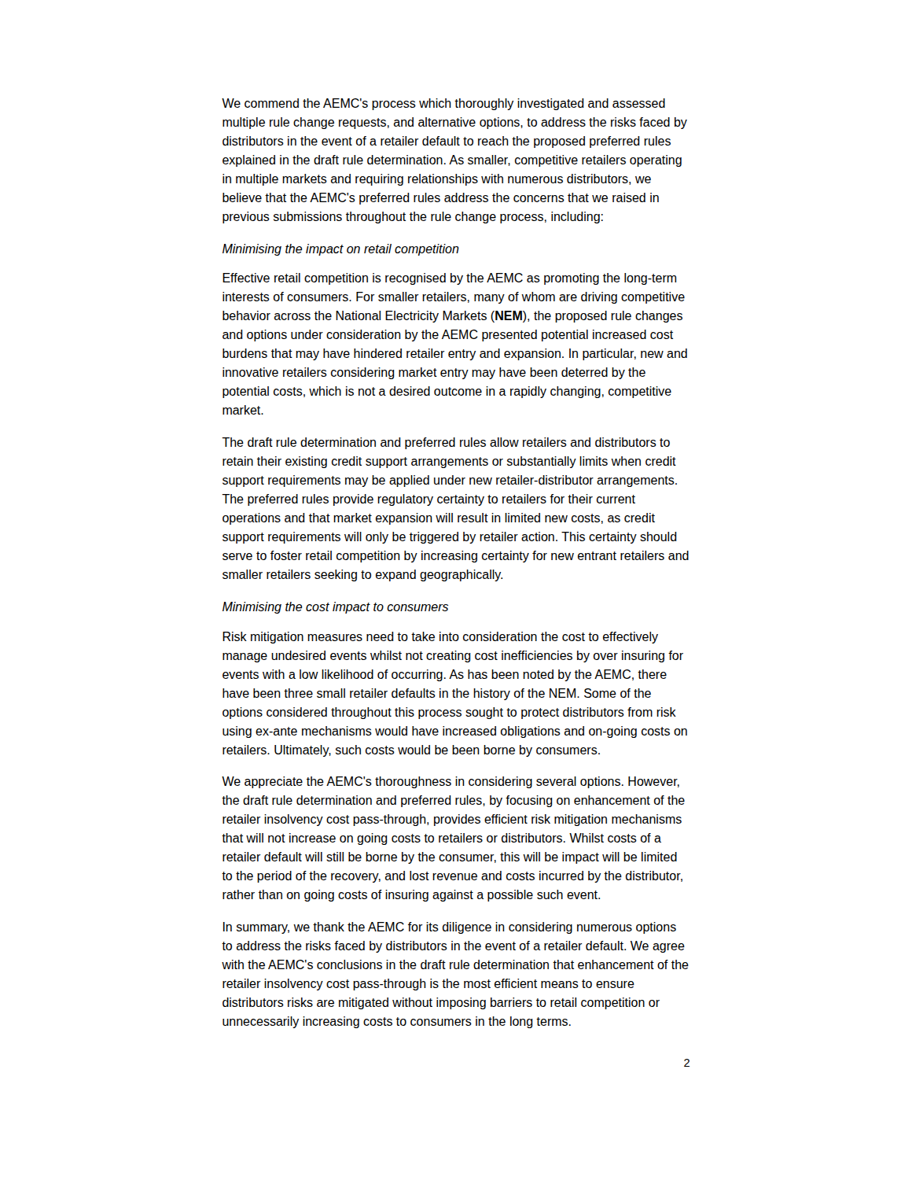We commend the AEMC's process which thoroughly investigated and assessed multiple rule change requests, and alternative options, to address the risks faced by distributors in the event of a retailer default to reach the proposed preferred rules explained in the draft rule determination. As smaller, competitive retailers operating in multiple markets and requiring relationships with numerous distributors, we believe that the AEMC's preferred rules address the concerns that we raised in previous submissions throughout the rule change process, including:
Minimising the impact on retail competition
Effective retail competition is recognised by the AEMC as promoting the long-term interests of consumers. For smaller retailers, many of whom are driving competitive behavior across the National Electricity Markets (NEM), the proposed rule changes and options under consideration by the AEMC presented potential increased cost burdens that may have hindered retailer entry and expansion. In particular, new and innovative retailers considering market entry may have been deterred by the potential costs, which is not a desired outcome in a rapidly changing, competitive market.
The draft rule determination and preferred rules allow retailers and distributors to retain their existing credit support arrangements or substantially limits when credit support requirements may be applied under new retailer-distributor arrangements. The preferred rules provide regulatory certainty to retailers for their current operations and that market expansion will result in limited new costs, as credit support requirements will only be triggered by retailer action. This certainty should serve to foster retail competition by increasing certainty for new entrant retailers and smaller retailers seeking to expand geographically.
Minimising the cost impact to consumers
Risk mitigation measures need to take into consideration the cost to effectively manage undesired events whilst not creating cost inefficiencies by over insuring for events with a low likelihood of occurring. As has been noted by the AEMC, there have been three small retailer defaults in the history of the NEM. Some of the options considered throughout this process sought to protect distributors from risk using ex-ante mechanisms would have increased obligations and on-going costs on retailers. Ultimately, such costs would be been borne by consumers.
We appreciate the AEMC's thoroughness in considering several options. However, the draft rule determination and preferred rules, by focusing on enhancement of the retailer insolvency cost pass-through, provides efficient risk mitigation mechanisms that will not increase on going costs to retailers or distributors. Whilst costs of a retailer default will still be borne by the consumer, this will be impact will be limited to the period of the recovery, and lost revenue and costs incurred by the distributor, rather than on going costs of insuring against a possible such event.
In summary, we thank the AEMC for its diligence in considering numerous options to address the risks faced by distributors in the event of a retailer default. We agree with the AEMC's conclusions in the draft rule determination that enhancement of the retailer insolvency cost pass-through is the most efficient means to ensure distributors risks are mitigated without imposing barriers to retail competition or unnecessarily increasing costs to consumers in the long terms.
2